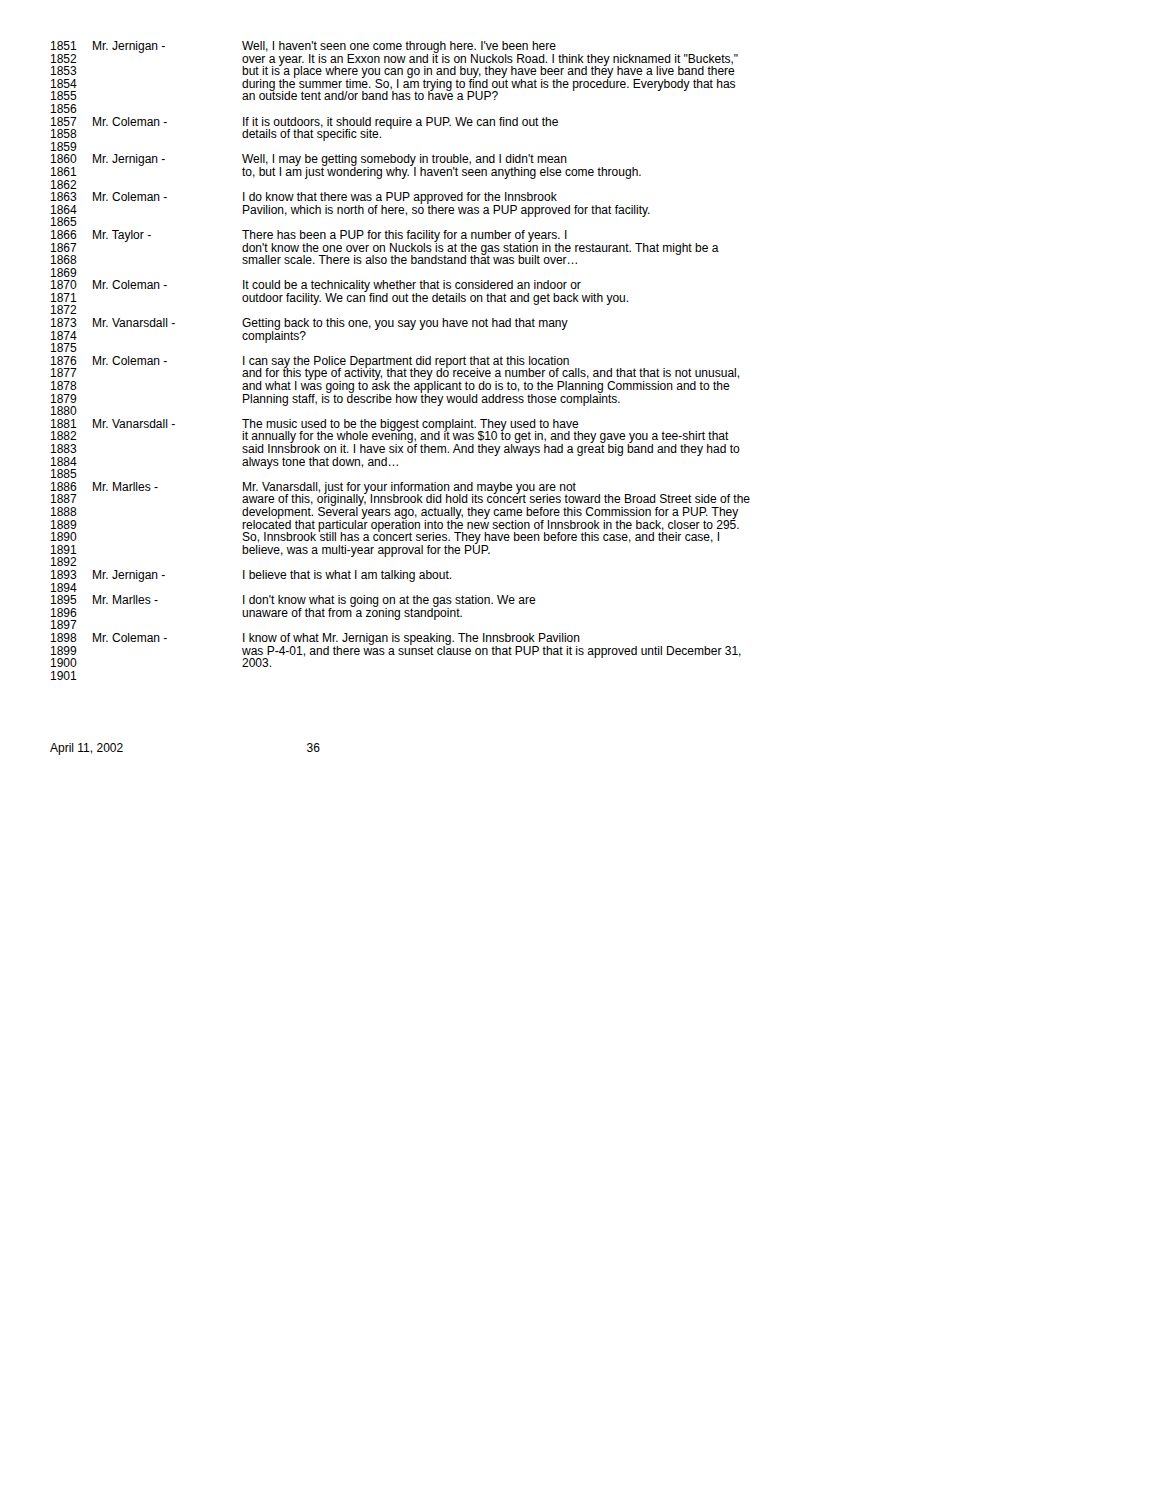| 1851 | Mr. Jernigan - | Well, I haven't seen one come through here. I've been here |
| 1852 | | over a year. It is an Exxon now and it is on Nuckols Road. I think they nicknamed it "Buckets," |
| 1853 | | but it is a place where you can go in and buy, they have beer and they have a live band there |
| 1854 | | during the summer time. So, I am trying to find out what is the procedure. Everybody that has |
| 1855 | | an outside tent and/or band has to have a PUP? |
| 1856 | | |
| 1857 | Mr. Coleman - | If it is outdoors, it should require a PUP. We can find out the |
| 1858 | | details of that specific site. |
| 1859 | | |
| 1860 | Mr. Jernigan - | Well, I may be getting somebody in trouble, and I didn't mean |
| 1861 | | to, but I am just wondering why. I haven't seen anything else come through. |
| 1862 | | |
| 1863 | Mr. Coleman - | I do know that there was a PUP approved for the Innsbrook |
| 1864 | | Pavilion, which is north of here, so there was a PUP approved for that facility. |
| 1865 | | |
| 1866 | Mr. Taylor - | There has been a PUP for this facility for a number of years. I |
| 1867 | | don't know the one over on Nuckols is at the gas station in the restaurant. That might be a |
| 1868 | | smaller scale. There is also the bandstand that was built over… |
| 1869 | | |
| 1870 | Mr. Coleman - | It could be a technicality whether that is considered an indoor or |
| 1871 | | outdoor facility. We can find out the details on that and get back with you. |
| 1872 | | |
| 1873 | Mr. Vanarsdall - | Getting back to this one, you say you have not had that many |
| 1874 | | complaints? |
| 1875 | | |
| 1876 | Mr. Coleman - | I can say the Police Department did report that at this location |
| 1877 | | and for this type of activity, that they do receive a number of calls, and that that is not unusual, |
| 1878 | | and what I was going to ask the applicant to do is to, to the Planning Commission and to the |
| 1879 | | Planning staff, is to describe how they would address those complaints. |
| 1880 | | |
| 1881 | Mr. Vanarsdall - | The music used to be the biggest complaint. They used to have |
| 1882 | | it annually for the whole evening, and it was $10 to get in, and they gave you a tee-shirt that |
| 1883 | | said Innsbrook on it. I have six of them. And they always had a great big band and they had to |
| 1884 | | always tone that down, and… |
| 1885 | | |
| 1886 | Mr. Marlles - | Mr. Vanarsdall, just for your information and maybe you are not |
| 1887 | | aware of this, originally, Innsbrook did hold its concert series toward the Broad Street side of the |
| 1888 | | development. Several years ago, actually, they came before this Commission for a PUP. They |
| 1889 | | relocated that particular operation into the new section of Innsbrook in the back, closer to 295. |
| 1890 | | So, Innsbrook still has a concert series. They have been before this case, and their case, I |
| 1891 | | believe, was a multi-year approval for the PUP. |
| 1892 | | |
| 1893 | Mr. Jernigan - | I believe that is what I am talking about. |
| 1894 | | |
| 1895 | Mr. Marlles - | I don't know what is going on at the gas station. We are |
| 1896 | | unaware of that from a zoning standpoint. |
| 1897 | | |
| 1898 | Mr. Coleman - | I know of what Mr. Jernigan is speaking. The Innsbrook Pavilion |
| 1899 | | was P-4-01, and there was a sunset clause on that PUP that it is approved until December 31, |
| 1900 | | 2003. |
| 1901 | | |
April 11, 2002 36